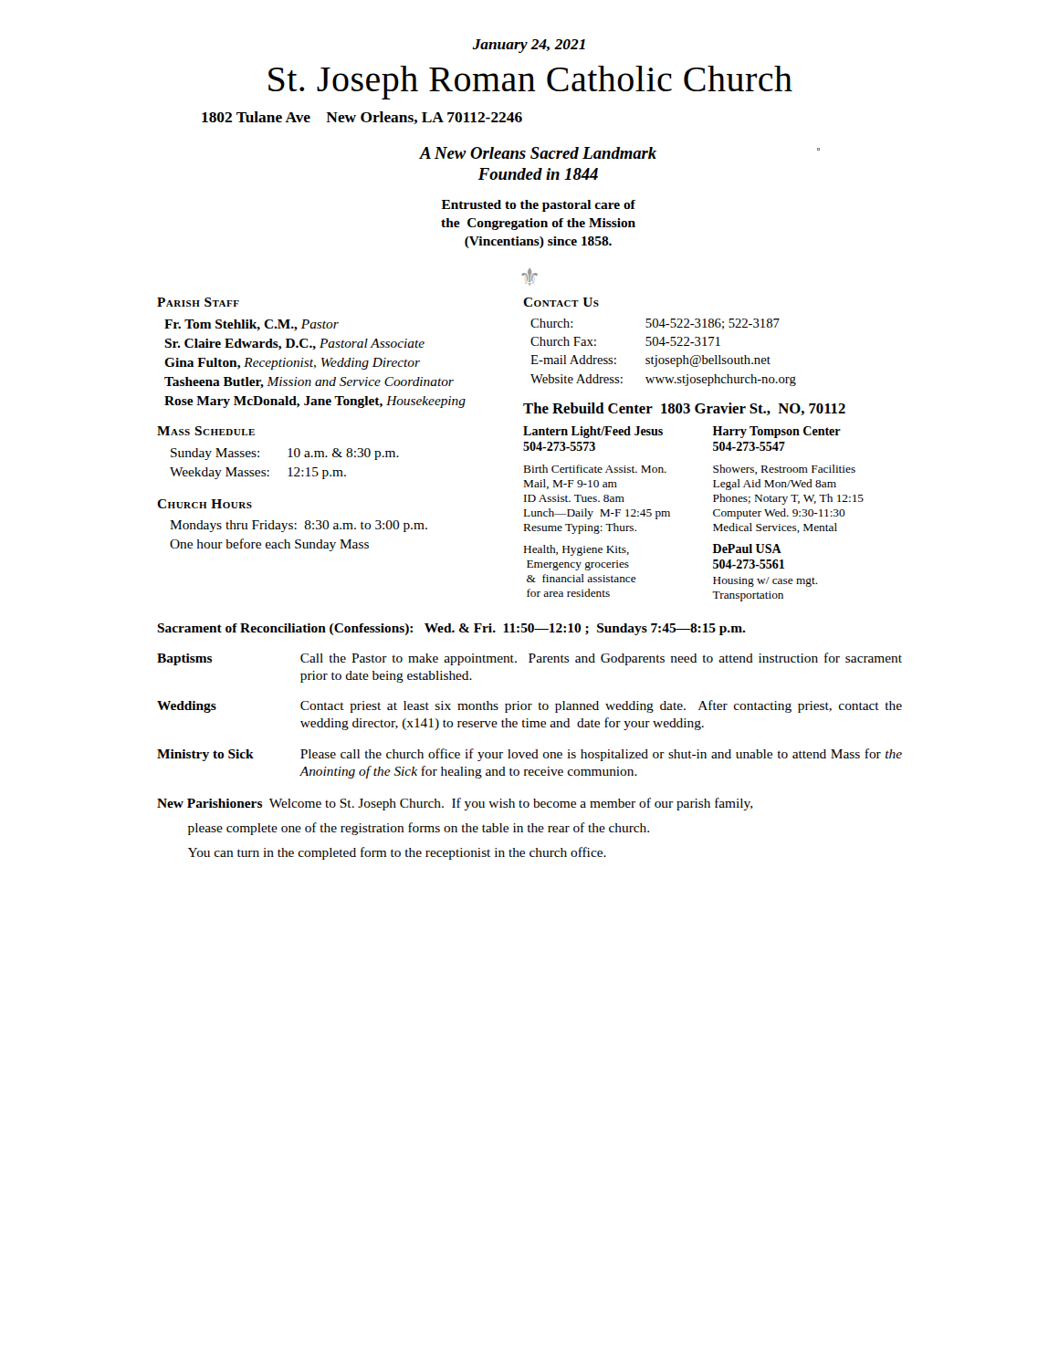January 24, 2021
St. Joseph Roman Catholic Church
1802 Tulane Ave New Orleans, LA 70112-2246
A New Orleans Sacred Landmark
Founded in 1844
Entrusted to the pastoral care of
the Congregation of the Mission
(Vincentians) since 1858.
⚜
Parish Staff
Fr. Tom Stehlik, C.M., Pastor
Sr. Claire Edwards, D.C., Pastoral Associate
Gina Fulton, Receptionist, Wedding Director
Tasheena Butler, Mission and Service Coordinator
Rose Mary McDonald, Jane Tonglet, Housekeeping
Mass Schedule
| Sunday Masses: | 10 a.m. & 8:30 p.m. |
| Weekday Masses: | 12:15 p.m. |
Church Hours
Mondays thru Fridays: 8:30 a.m. to 3:00 p.m.
One hour before each Sunday Mass
Contact Us
| Church: | 504-522-3186; 522-3187 |
| Church Fax: | 504-522-3171 |
| E-mail Address: | stjoseph@bellsouth.net |
| Website Address: | www.stjosephchurch-no.org |
The Rebuild Center 1803 Gravier St., NO, 70112
| Lantern Light/Feed Jesus 504-273-5573 | Harry Tompson Center 504-273-5547 |
| Birth Certificate Assist. Mon. Mail, M-F 9-10 am ID Assist. Tues. 8am Lunch—Daily M-F 12:45 pm Resume Typing: Thurs. | Showers, Restroom Facilities Legal Aid Mon/Wed 8am Phones; Notary T, W, Th 12:15 Computer Wed. 9:30-11:30 Medical Services, Mental |
| Health, Hygiene Kits, Emergency groceries & financial assistance for area residents | DePaul USA 504-273-5561 Housing w/ case mgt. Transportation |
Sacrament of Reconciliation (Confessions): Wed. & Fri. 11:50—12:10 ; Sundays 7:45—8:15 p.m.
| Baptisms | Call the Pastor to make appointment. Parents and Godparents need to attend instruction for sacrament prior to date being established. |
| Weddings | Contact priest at least six months prior to planned wedding date. After contacting priest, contact the wedding director, (x141) to reserve the time and date for your wedding. |
| Ministry to Sick | Please call the church office if your loved one is hospitalized or shut-in and unable to attend Mass for the Anointing of the Sick for healing and to receive communion. |
New Parishioners Welcome to St. Joseph Church. If you wish to become a member of our parish family,
please complete one of the registration forms on the table in the rear of the church.
You can turn in the completed form to the receptionist in the church office.